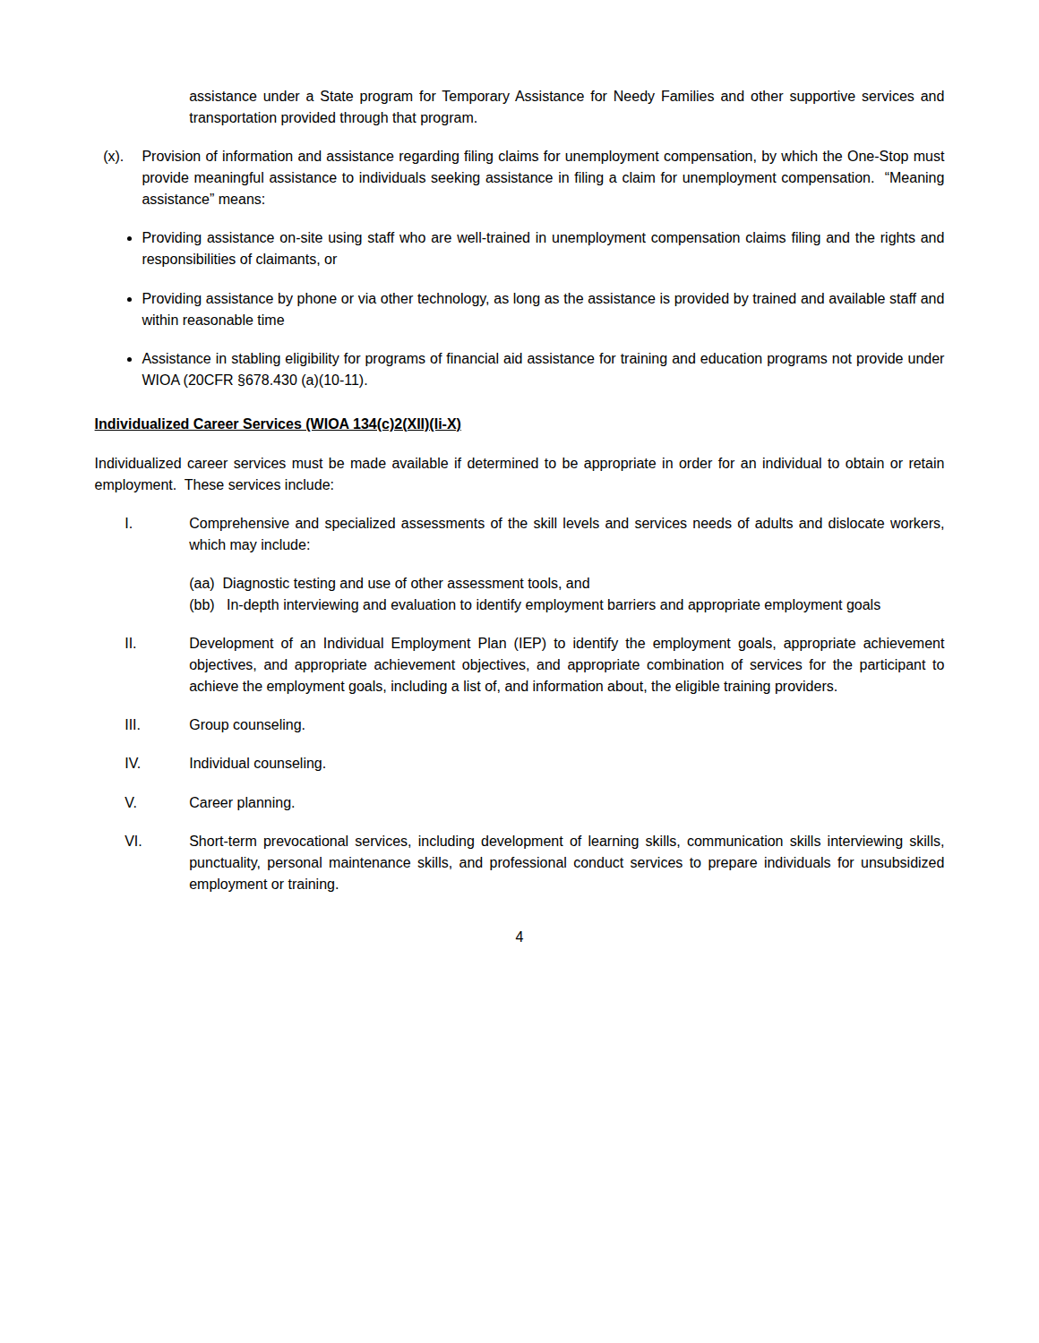assistance under a State program for Temporary Assistance for Needy Families and other supportive services and transportation provided through that program.
(x).
Provision of information and assistance regarding filing claims for unemployment compensation, by which the One-Stop must provide meaningful assistance to individuals seeking assistance in filing a claim for unemployment compensation. “Meaning assistance” means:
Providing assistance on-site using staff who are well-trained in unemployment compensation claims filing and the rights and responsibilities of claimants, or
Providing assistance by phone or via other technology, as long as the assistance is provided by trained and available staff and within reasonable time
Assistance in stabling eligibility for programs of financial aid assistance for training and education programs not provide under WIOA (20CFR §678.430 (a)(10-11).
Individualized Career Services (WIOA 134(c)2(XII)(Ii-X)
Individualized career services must be made available if determined to be appropriate in order for an individual to obtain or retain employment. These services include:
I.
Comprehensive and specialized assessments of the skill levels and services needs of adults and dislocate workers, which may include:
(aa) Diagnostic testing and use of other assessment tools, and
(bb) In-depth interviewing and evaluation to identify employment barriers and appropriate employment goals
II.
Development of an Individual Employment Plan (IEP) to identify the employment goals, appropriate achievement objectives, and appropriate achievement objectives, and appropriate combination of services for the participant to achieve the employment goals, including a list of, and information about, the eligible training providers.
III.
Group counseling.
IV.
Individual counseling.
V.
Career planning.
VI.
Short-term prevocational services, including development of learning skills, communication skills interviewing skills, punctuality, personal maintenance skills, and professional conduct services to prepare individuals for unsubsidized employment or training.
4